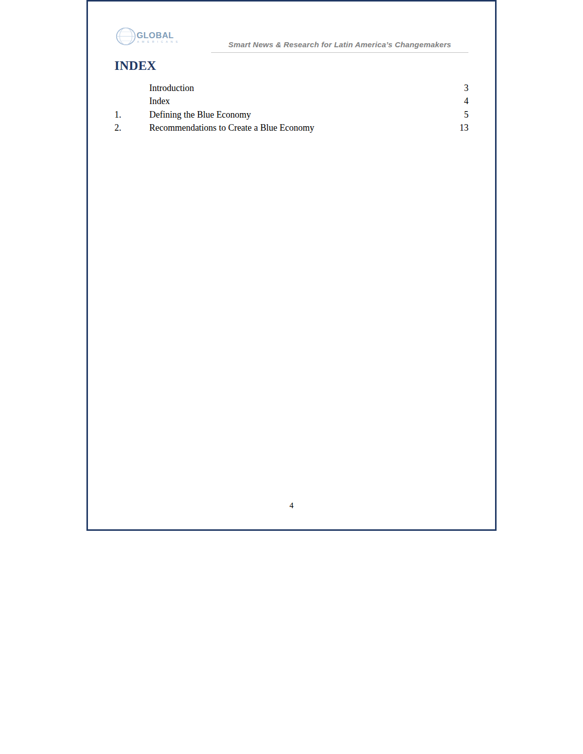GLOBAL A M E R I C A N S
Smart News & Research for Latin America’s Changemakers
INDEX
| | Introduction | 3 |
| | Index | 4 |
| 1. | Defining the Blue Economy | 5 |
| 2. | Recommendations to Create a Blue Economy | 13 |
4